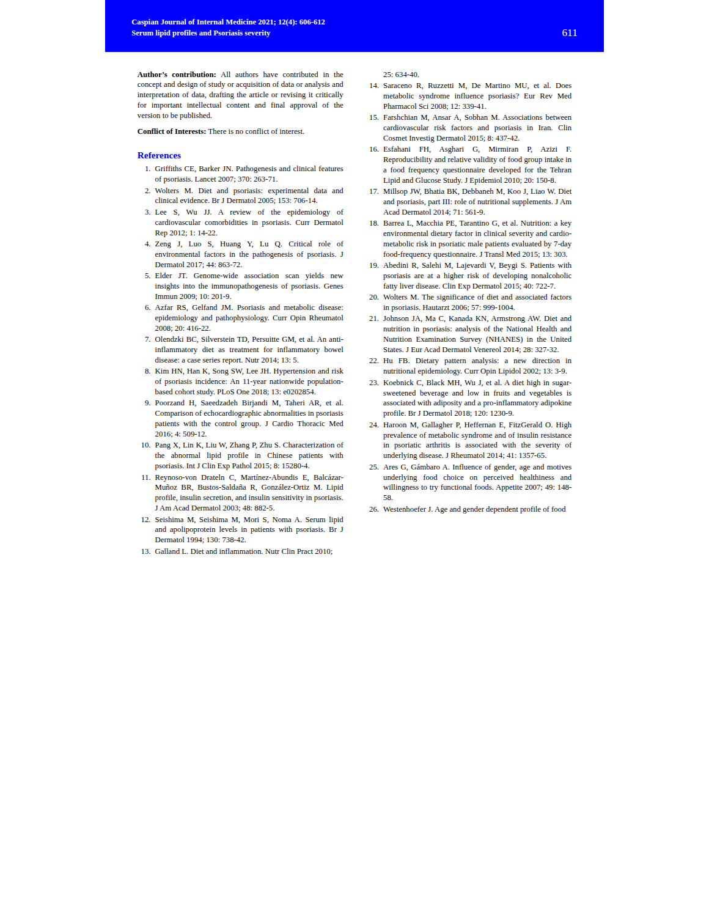Caspian Journal of Internal Medicine 2021; 12(4): 606-612 Serum lipid profiles and Psoriasis severity
611
Author’s contribution: All authors have contributed in the concept and design of study or acquisition of data or analysis and interpretation of data, drafting the article or revising it critically for important intellectual content and final approval of the version to be published.
Conflict of Interests: There is no conflict of interest.
References
Griffiths CE, Barker JN. Pathogenesis and clinical features of psoriasis. Lancet 2007; 370: 263-71.
Wolters M. Diet and psoriasis: experimental data and clinical evidence. Br J Dermatol 2005; 153: 706-14.
Lee S, Wu JJ. A review of the epidemiology of cardiovascular comorbidities in psoriasis. Curr Dermatol Rep 2012; 1: 14-22.
Zeng J, Luo S, Huang Y, Lu Q. Critical role of environmental factors in the pathogenesis of psoriasis. J Dermatol 2017; 44: 863-72.
Elder JT. Genome-wide association scan yields new insights into the immunopathogenesis of psoriasis. Genes Immun 2009; 10: 201-9.
Azfar RS, Gelfand JM. Psoriasis and metabolic disease: epidemiology and pathophysiology. Curr Opin Rheumatol 2008; 20: 416-22.
Olendzki BC, Silverstein TD, Persuitte GM, et al. An anti-inflammatory diet as treatment for inflammatory bowel disease: a case series report. Nutr 2014; 13: 5.
Kim HN, Han K, Song SW, Lee JH. Hypertension and risk of psoriasis incidence: An 11-year nationwide population-based cohort study. PLoS One 2018; 13: e0202854.
Poorzand H, Saeedzadeh Birjandi M, Taheri AR, et al. Comparison of echocardiographic abnormalities in psoriasis patients with the control group. J Cardio Thoracic Med 2016; 4: 509-12.
Pang X, Lin K, Liu W, Zhang P, Zhu S. Characterization of the abnormal lipid profile in Chinese patients with psoriasis. Int J Clin Exp Pathol 2015; 8: 15280-4.
Reynoso-von Drateln C, Martínez-Abundis E, Balcázar-Muñoz BR, Bustos-Saldaña R, González-Ortiz M. Lipid profile, insulin secretion, and insulin sensitivity in psoriasis. J Am Acad Dermatol 2003; 48: 882-5.
Seishima M, Seishima M, Mori S, Noma A. Serum lipid and apolipoprotein levels in patients with psoriasis. Br J Dermatol 1994; 130: 738-42.
Galland L. Diet and inflammation. Nutr Clin Pract 2010;
25: 634-40.
Saraceno R, Ruzzetti M, De Martino MU, et al. Does metabolic syndrome influence psoriasis? Eur Rev Med Pharmacol Sci 2008; 12: 339-41.
Farshchian M, Ansar A, Sobhan M. Associations between cardiovascular risk factors and psoriasis in Iran. Clin Cosmet Investig Dermatol 2015; 8: 437-42.
Esfahani FH, Asghari G, Mirmiran P, Azizi F. Reproducibility and relative validity of food group intake in a food frequency questionnaire developed for the Tehran Lipid and Glucose Study. J Epidemiol 2010; 20: 150-8.
Millsop JW, Bhatia BK, Debbaneh M, Koo J, Liao W. Diet and psoriasis, part III: role of nutritional supplements. J Am Acad Dermatol 2014; 71: 561-9.
Barrea L, Macchia PE, Tarantino G, et al. Nutrition: a key environmental dietary factor in clinical severity and cardio-metabolic risk in psoriatic male patients evaluated by 7-day food-frequency questionnaire. J Transl Med 2015; 13: 303.
Abedini R, Salehi M, Lajevardi V, Beygi S. Patients with psoriasis are at a higher risk of developing nonalcoholic fatty liver disease. Clin Exp Dermatol 2015; 40: 722-7.
Wolters M. The significance of diet and associated factors in psoriasis. Hautarzt 2006; 57: 999-1004.
Johnson JA, Ma C, Kanada KN, Armstrong AW. Diet and nutrition in psoriasis: analysis of the National Health and Nutrition Examination Survey (NHANES) in the United States. J Eur Acad Dermatol Venereol 2014; 28: 327-32.
Hu FB. Dietary pattern analysis: a new direction in nutritional epidemiology. Curr Opin Lipidol 2002; 13: 3-9.
Koebnick C, Black MH, Wu J, et al. A diet high in sugar-sweetened beverage and low in fruits and vegetables is associated with adiposity and a pro-inflammatory adipokine profile. Br J Dermatol 2018; 120: 1230-9.
Haroon M, Gallagher P, Heffernan E, FitzGerald O. High prevalence of metabolic syndrome and of insulin resistance in psoriatic arthritis is associated with the severity of underlying disease. J Rheumatol 2014; 41: 1357-65.
Ares G, Gámbaro A. Influence of gender, age and motives underlying food choice on perceived healthiness and willingness to try functional foods. Appetite 2007; 49: 148-58.
Westenhoefer J. Age and gender dependent profile of food